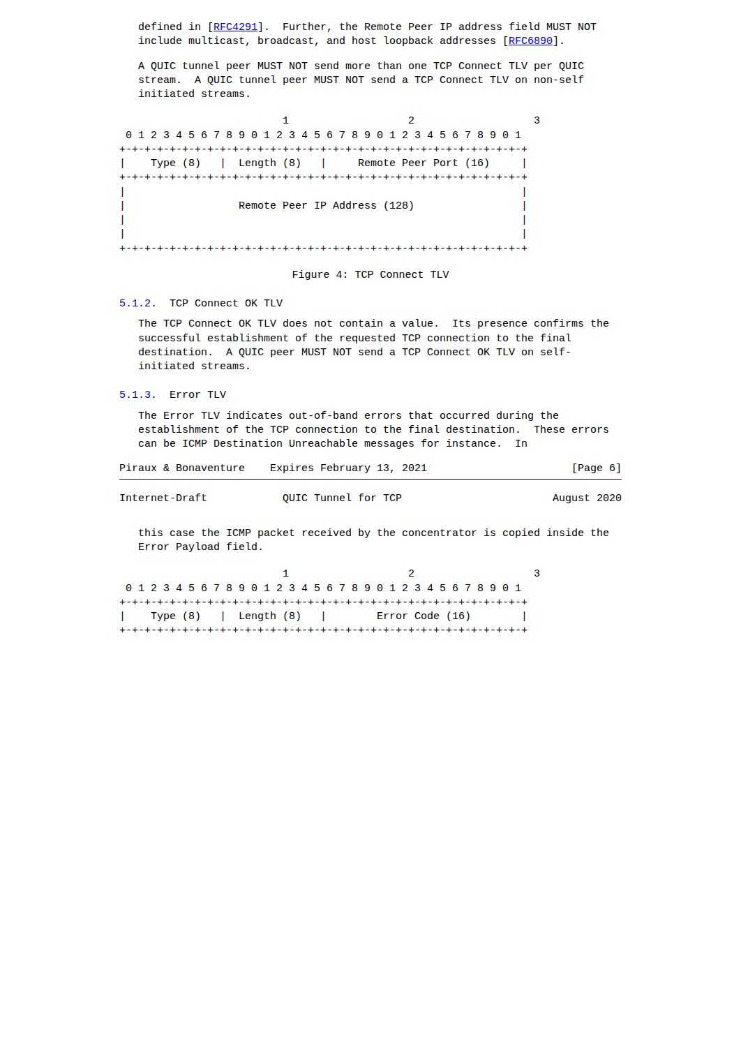defined in [RFC4291]. Further, the Remote Peer IP address field MUST NOT include multicast, broadcast, and host loopback addresses [RFC6890].
A QUIC tunnel peer MUST NOT send more than one TCP Connect TLV per QUIC stream. A QUIC tunnel peer MUST NOT send a TCP Connect TLV on non-self initiated streams.
                          1                   2                   3
 0 1 2 3 4 5 6 7 8 9 0 1 2 3 4 5 6 7 8 9 0 1 2 3 4 5 6 7 8 9 0 1
+-+-+-+-+-+-+-+-+-+-+-+-+-+-+-+-+-+-+-+-+-+-+-+-+-+-+-+-+-+-+-+-+
|    Type (8)   |  Length (8)   |     Remote Peer Port (16)     |
+-+-+-+-+-+-+-+-+-+-+-+-+-+-+-+-+-+-+-+-+-+-+-+-+-+-+-+-+-+-+-+-+
|                                                               |
|                  Remote Peer IP Address (128)                 |
|                                                               |
|                                                               |
+-+-+-+-+-+-+-+-+-+-+-+-+-+-+-+-+-+-+-+-+-+-+-+-+-+-+-+-+-+-+-+-+
Figure 4: TCP Connect TLV
5.1.2. TCP Connect OK TLV
The TCP Connect OK TLV does not contain a value. Its presence confirms the successful establishment of the requested TCP connection to the final destination. A QUIC peer MUST NOT send a TCP Connect OK TLV on self-initiated streams.
5.1.3. Error TLV
The Error TLV indicates out-of-band errors that occurred during the establishment of the TCP connection to the final destination. These errors can be ICMP Destination Unreachable messages for instance. In
Piraux & Bonaventure Expires February 13, 2021 [Page 6]
Internet-Draft QUIC Tunnel for TCP August 2020
this case the ICMP packet received by the concentrator is copied inside the Error Payload field.
                          1                   2                   3
 0 1 2 3 4 5 6 7 8 9 0 1 2 3 4 5 6 7 8 9 0 1 2 3 4 5 6 7 8 9 0 1
+-+-+-+-+-+-+-+-+-+-+-+-+-+-+-+-+-+-+-+-+-+-+-+-+-+-+-+-+-+-+-+-+
|    Type (8)   |  Length (8)   |        Error Code (16)        |
+-+-+-+-+-+-+-+-+-+-+-+-+-+-+-+-+-+-+-+-+-+-+-+-+-+-+-+-+-+-+-+-+